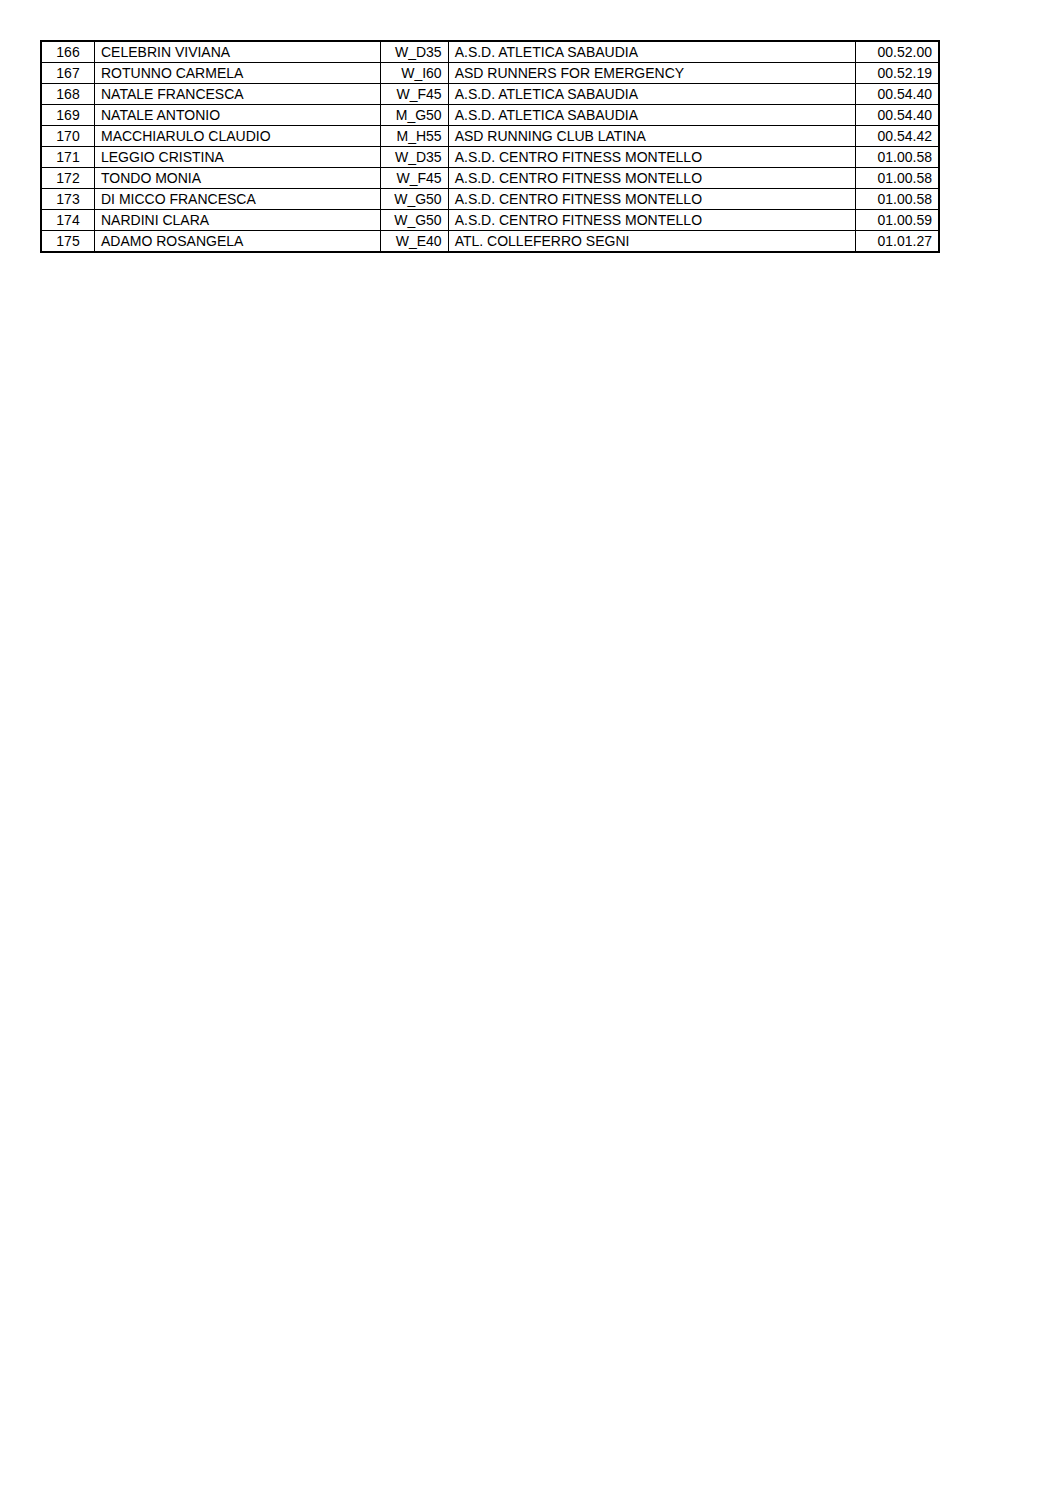| 166 | CELEBRIN VIVIANA | W_D35 | A.S.D. ATLETICA SABAUDIA | 00.52.00 |
| 167 | ROTUNNO CARMELA | W_I60 | ASD RUNNERS FOR EMERGENCY | 00.52.19 |
| 168 | NATALE FRANCESCA | W_F45 | A.S.D. ATLETICA SABAUDIA | 00.54.40 |
| 169 | NATALE ANTONIO | M_G50 | A.S.D. ATLETICA SABAUDIA | 00.54.40 |
| 170 | MACCHIARULO CLAUDIO | M_H55 | ASD RUNNING CLUB LATINA | 00.54.42 |
| 171 | LEGGIO CRISTINA | W_D35 | A.S.D. CENTRO FITNESS MONTELLO | 01.00.58 |
| 172 | TONDO MONIA | W_F45 | A.S.D. CENTRO FITNESS MONTELLO | 01.00.58 |
| 173 | DI MICCO FRANCESCA | W_G50 | A.S.D. CENTRO FITNESS MONTELLO | 01.00.58 |
| 174 | NARDINI CLARA | W_G50 | A.S.D. CENTRO FITNESS MONTELLO | 01.00.59 |
| 175 | ADAMO ROSANGELA | W_E40 | ATL. COLLEFERRO SEGNI | 01.01.27 |